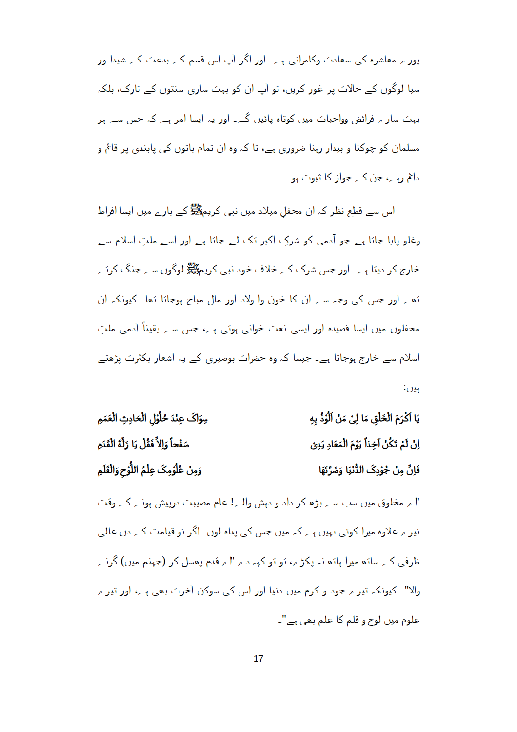پورے معاشرہ کی سعادت وکامرانی ہے۔ اور اگر آپ اس قسم کے بدعت کے شیدا ور سیا لوگوں کے حالات پر غور کریں، تو آپ ان کو بہت ساری سنتوں کے تارک، بلکہ بہت سارے فرائض وواجبات میں کوتاہ پائیں گے۔ اور یہ ایسا امر ہے کہ جس سے ہر مسلمان کو چوکنا و بیدار رہنا ضروری ہے، تا کہ وہ ان تمام باتوں کی پابندی پر قائم و دائم رہے، جن کے جواز کا ثبوت ہو۔
اس سے قطع نظر کہ ان محفلِ میلاد میں نبی کریمﷺ کے بارے میں ایسا افراط وغلو پایا جاتا ہے جو آدمی کو شرکِ اکبر تک لے جاتا ہے اور اسے ملتِ اسلام سے خارج کر دیتا ہے۔ اور جس شرک کے خلاف خود نبی کریمﷺ لوگوں سے جنگ کرتے تھے اور جس کی وجہ سے ان کا خون وا ولاد اور مال مباح ہوجاتا تھا۔ کیونکہ ان محفلوں میں ایسا قصیدہ اور ایسی نعت خوانی ہوتی ہے، جس سے یقیناً آدمی ملتِ اسلام سے خارج ہوجاتا ہے۔ جیسا کہ وہ حضرات بوصیری کے یہ اشعار بکثرت پڑھتے ہیں:
یَا اَکْرَمَ الْخَلْقِ مَا لِیْ مَنْ اَلُوْذُ بِهِسِوَاکَ عِنْدَ حُلُوْلِ الْحَادِثِ الْعَمَمِ
اِنْ لَمْ تَکُنْ آخِذاً یَوْمَ الْمَعَادِ یَدِیْصَفْحاً وَاِلاَّ فَقُلْ یَا زَلَّةَ الْقَدَمِ
فَاِنَّ مِنْ جُوْدِکَ الدُّنْیَا وَضَرَّتَهَا وَمِنْ عُلُوْمِکَ عِلْمُ اللُّوْحِ وَالْقَلَمِ
''اے مخلوق میں سب سے بڑھ کر داد و دہش والے! عام مصیبت درپیش ہونے کے وقت تیرے علاوہ میرا کوئی نہیں ہے کہ میں جس کی پناہ لوں۔ اگر تو قیامت کے دن عالی ظرفی کے ساتھ میرا ہاتھ نہ پکڑے، تو تو کہہ دے ''اے قدم پھسل کر (جہنم میں) گرنے والا''۔ کیونکہ تیرے جود و کرم میں دنیا اور اس کی سوکن آخرت بھی ہے، اور تیرے علوم میں لوح و قلم کا علم بھی ہے''۔
17